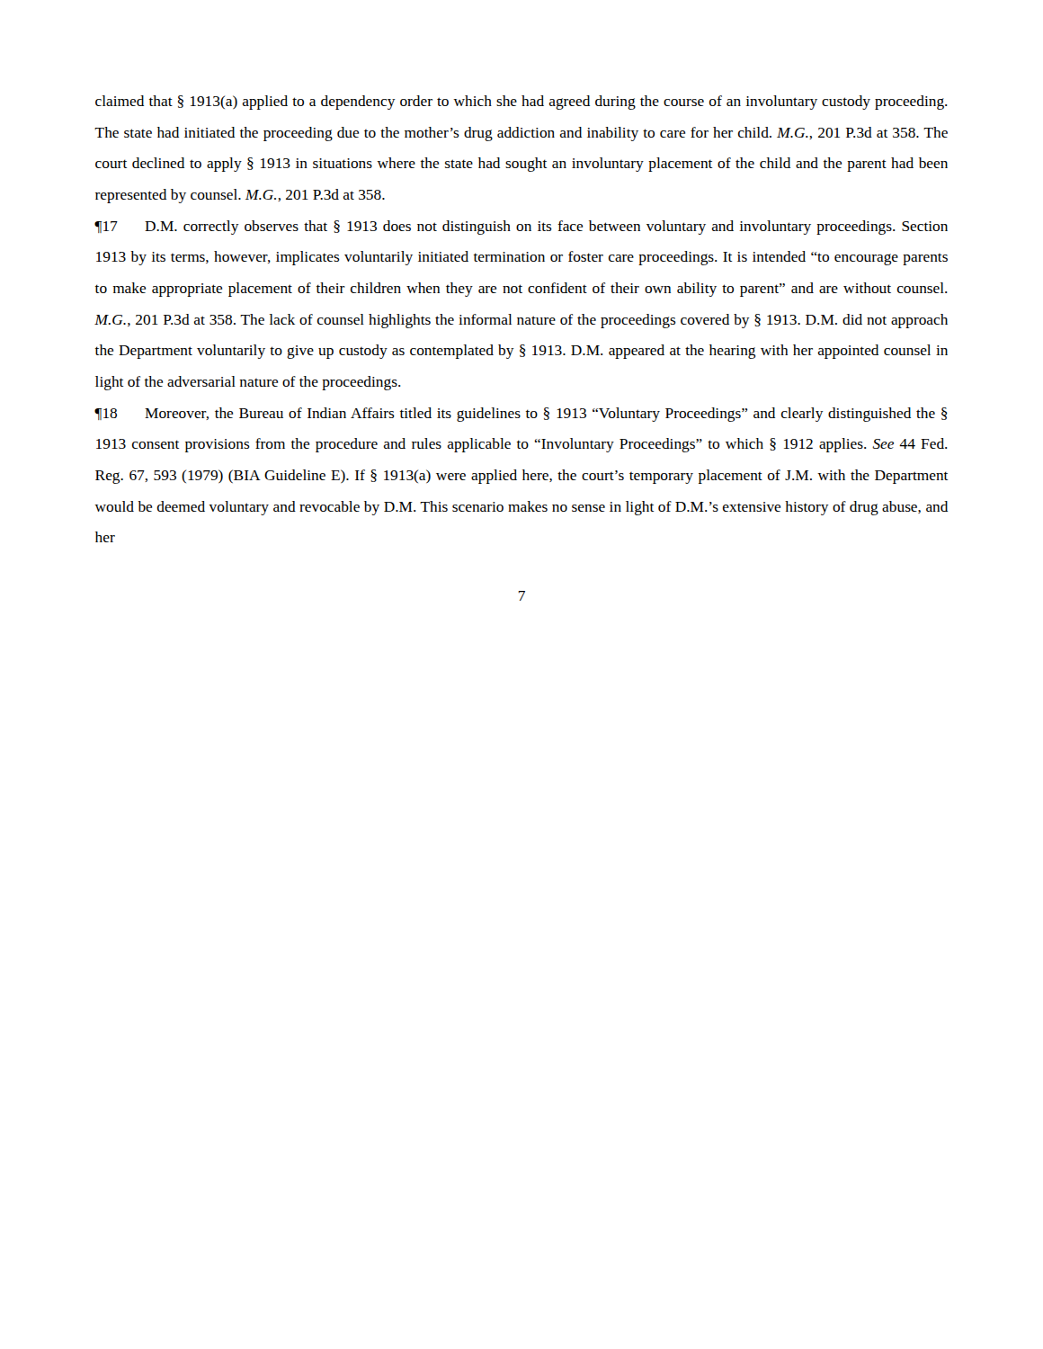claimed that § 1913(a) applied to a dependency order to which she had agreed during the course of an involuntary custody proceeding. The state had initiated the proceeding due to the mother’s drug addiction and inability to care for her child. M.G., 201 P.3d at 358. The court declined to apply § 1913 in situations where the state had sought an involuntary placement of the child and the parent had been represented by counsel. M.G., 201 P.3d at 358.
¶17 D.M. correctly observes that § 1913 does not distinguish on its face between voluntary and involuntary proceedings. Section 1913 by its terms, however, implicates voluntarily initiated termination or foster care proceedings. It is intended “to encourage parents to make appropriate placement of their children when they are not confident of their own ability to parent” and are without counsel. M.G., 201 P.3d at 358. The lack of counsel highlights the informal nature of the proceedings covered by § 1913. D.M. did not approach the Department voluntarily to give up custody as contemplated by § 1913. D.M. appeared at the hearing with her appointed counsel in light of the adversarial nature of the proceedings.
¶18 Moreover, the Bureau of Indian Affairs titled its guidelines to § 1913 “Voluntary Proceedings” and clearly distinguished the § 1913 consent provisions from the procedure and rules applicable to “Involuntary Proceedings” to which § 1912 applies. See 44 Fed. Reg. 67, 593 (1979) (BIA Guideline E). If § 1913(a) were applied here, the court’s temporary placement of J.M. with the Department would be deemed voluntary and revocable by D.M. This scenario makes no sense in light of D.M.’s extensive history of drug abuse, and her
7